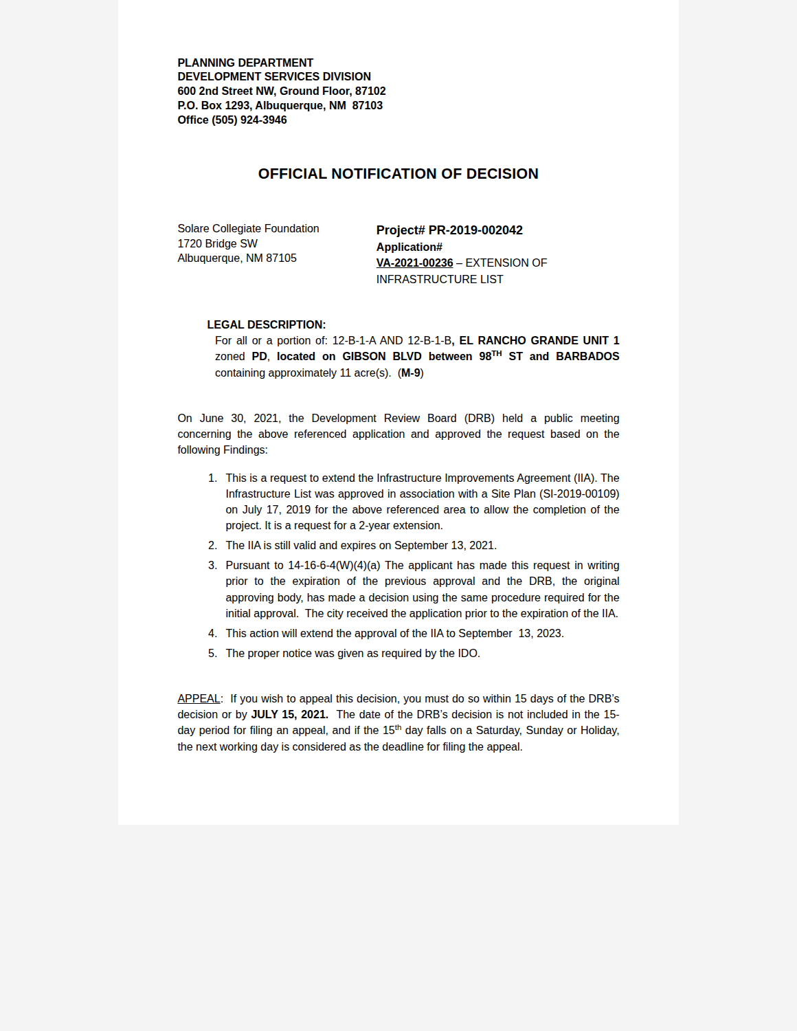PLANNING DEPARTMENT
DEVELOPMENT SERVICES DIVISION
600 2nd Street NW, Ground Floor, 87102
P.O. Box 1293, Albuquerque, NM 87103
Office (505) 924-3946
OFFICIAL NOTIFICATION OF DECISION
| Solare Collegiate Foundation 1720 Bridge SW Albuquerque, NM 87105 | Project# PR-2019-002042 Application# VA-2021-00236 – EXTENSION OF INFRASTRUCTURE LIST |
LEGAL DESCRIPTION:
For all or a portion of: 12-B-1-A AND 12-B-1-B, EL RANCHO GRANDE UNIT 1 zoned PD, located on GIBSON BLVD between 98TH ST and BARBADOS containing approximately 11 acre(s). (M-9)
On June 30, 2021, the Development Review Board (DRB) held a public meeting concerning the above referenced application and approved the request based on the following Findings:
This is a request to extend the Infrastructure Improvements Agreement (IIA). The Infrastructure List was approved in association with a Site Plan (SI-2019-00109) on July 17, 2019 for the above referenced area to allow the completion of the project. It is a request for a 2-year extension.
The IIA is still valid and expires on September 13, 2021.
Pursuant to 14-16-6-4(W)(4)(a) The applicant has made this request in writing prior to the expiration of the previous approval and the DRB, the original approving body, has made a decision using the same procedure required for the initial approval. The city received the application prior to the expiration of the IIA.
This action will extend the approval of the IIA to September 13, 2023.
The proper notice was given as required by the IDO.
APPEAL: If you wish to appeal this decision, you must do so within 15 days of the DRB’s decision or by JULY 15, 2021. The date of the DRB’s decision is not included in the 15-day period for filing an appeal, and if the 15th day falls on a Saturday, Sunday or Holiday, the next working day is considered as the deadline for filing the appeal.